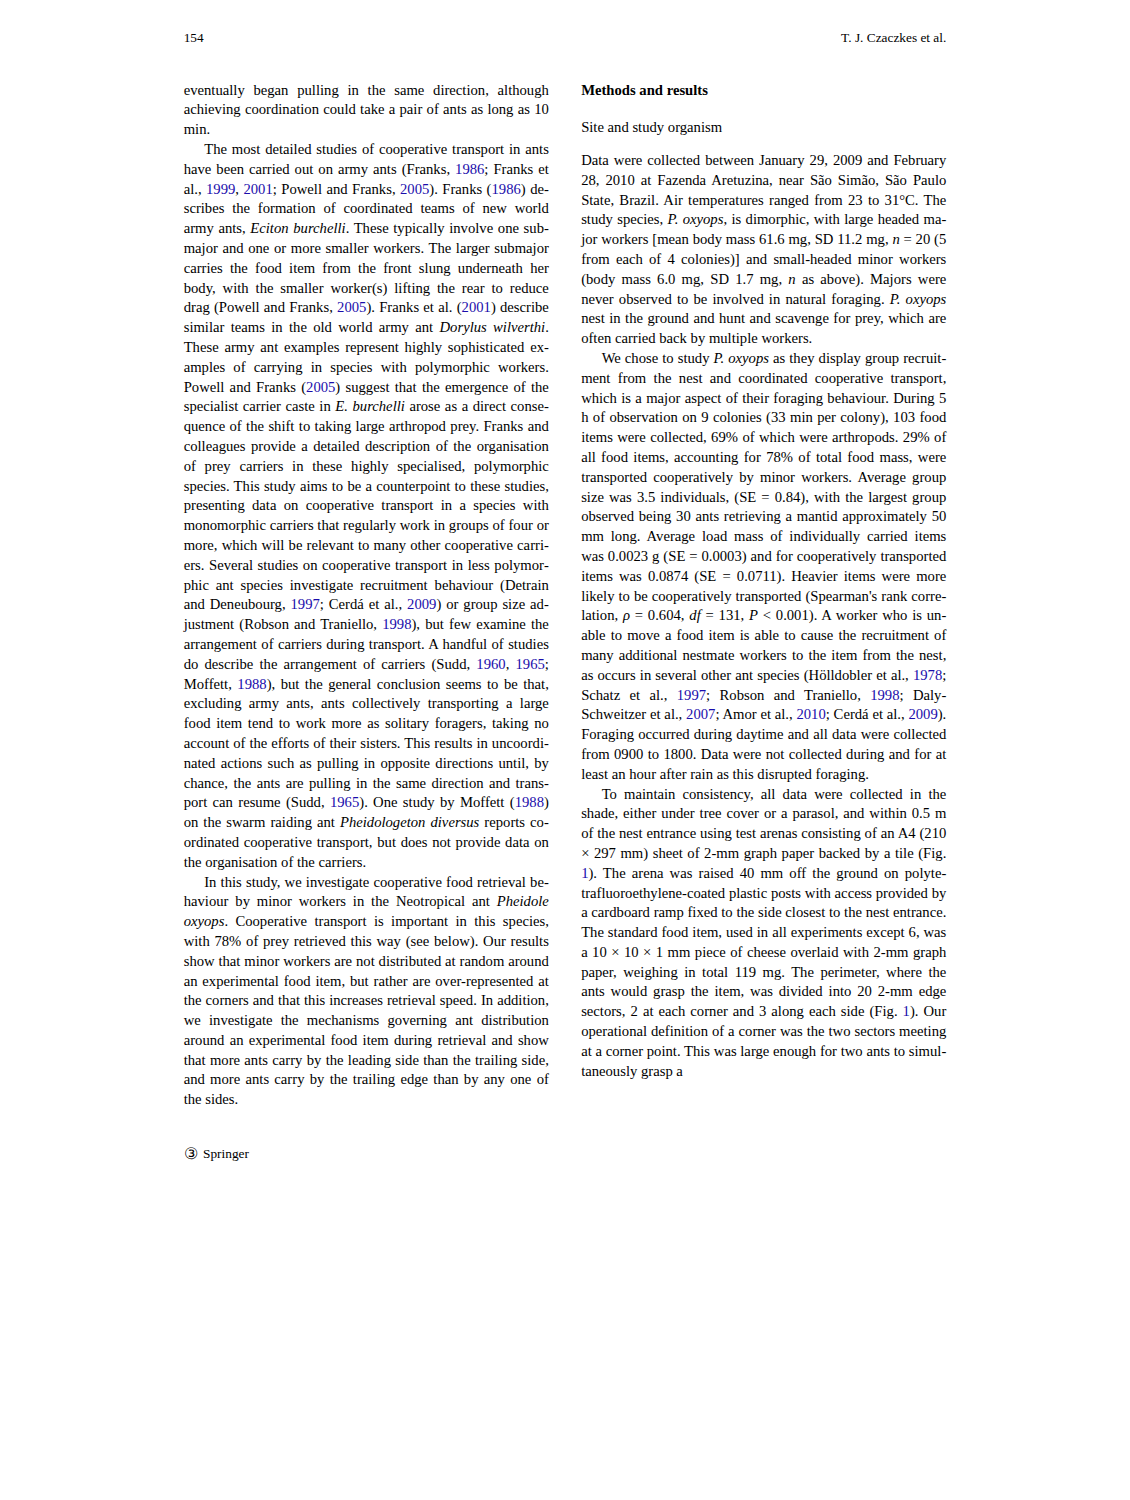154 T. J. Czaczkes et al.
eventually began pulling in the same direction, although achieving coordination could take a pair of ants as long as 10 min.
The most detailed studies of cooperative transport in ants have been carried out on army ants (Franks, 1986; Franks et al., 1999, 2001; Powell and Franks, 2005). Franks (1986) describes the formation of coordinated teams of new world army ants, Eciton burchelli. These typically involve one submajor and one or more smaller workers. The larger submajor carries the food item from the front slung underneath her body, with the smaller worker(s) lifting the rear to reduce drag (Powell and Franks, 2005). Franks et al. (2001) describe similar teams in the old world army ant Dorylus wilverthi. These army ant examples represent highly sophisticated examples of carrying in species with polymorphic workers. Powell and Franks (2005) suggest that the emergence of the specialist carrier caste in E. burchelli arose as a direct consequence of the shift to taking large arthropod prey. Franks and colleagues provide a detailed description of the organisation of prey carriers in these highly specialised, polymorphic species. This study aims to be a counterpoint to these studies, presenting data on cooperative transport in a species with monomorphic carriers that regularly work in groups of four or more, which will be relevant to many other cooperative carriers. Several studies on cooperative transport in less polymorphic ant species investigate recruitment behaviour (Detrain and Deneubourg, 1997; Cerdá et al., 2009) or group size adjustment (Robson and Traniello, 1998), but few examine the arrangement of carriers during transport. A handful of studies do describe the arrangement of carriers (Sudd, 1960, 1965; Moffett, 1988), but the general conclusion seems to be that, excluding army ants, ants collectively transporting a large food item tend to work more as solitary foragers, taking no account of the efforts of their sisters. This results in uncoordinated actions such as pulling in opposite directions until, by chance, the ants are pulling in the same direction and transport can resume (Sudd, 1965). One study by Moffett (1988) on the swarm raiding ant Pheidologeton diversus reports coordinated cooperative transport, but does not provide data on the organisation of the carriers.
In this study, we investigate cooperative food retrieval behaviour by minor workers in the Neotropical ant Pheidole oxyops. Cooperative transport is important in this species, with 78% of prey retrieved this way (see below). Our results show that minor workers are not distributed at random around an experimental food item, but rather are over-represented at the corners and that this increases retrieval speed. In addition, we investigate the mechanisms governing ant distribution around an experimental food item during retrieval and show that more ants carry by the leading side than the trailing side, and more ants carry by the trailing edge than by any one of the sides.
Methods and results
Site and study organism
Data were collected between January 29, 2009 and February 28, 2010 at Fazenda Aretuzina, near São Simão, São Paulo State, Brazil. Air temperatures ranged from 23 to 31°C. The study species, P. oxyops, is dimorphic, with large headed major workers [mean body mass 61.6 mg, SD 11.2 mg, n = 20 (5 from each of 4 colonies)] and small-headed minor workers (body mass 6.0 mg, SD 1.7 mg, n as above). Majors were never observed to be involved in natural foraging. P. oxyops nest in the ground and hunt and scavenge for prey, which are often carried back by multiple workers.
We chose to study P. oxyops as they display group recruitment from the nest and coordinated cooperative transport, which is a major aspect of their foraging behaviour. During 5 h of observation on 9 colonies (33 min per colony), 103 food items were collected, 69% of which were arthropods. 29% of all food items, accounting for 78% of total food mass, were transported cooperatively by minor workers. Average group size was 3.5 individuals, (SE = 0.84), with the largest group observed being 30 ants retrieving a mantid approximately 50 mm long. Average load mass of individually carried items was 0.0023 g (SE = 0.0003) and for cooperatively transported items was 0.0874 (SE = 0.0711). Heavier items were more likely to be cooperatively transported (Spearman's rank correlation, ρ = 0.604, df = 131, P < 0.001). A worker who is unable to move a food item is able to cause the recruitment of many additional nestmate workers to the item from the nest, as occurs in several other ant species (Hölldobler et al., 1978; Schatz et al., 1997; Robson and Traniello, 1998; Daly-Schweitzer et al., 2007; Amor et al., 2010; Cerdá et al., 2009). Foraging occurred during daytime and all data were collected from 0900 to 1800. Data were not collected during and for at least an hour after rain as this disrupted foraging.
To maintain consistency, all data were collected in the shade, either under tree cover or a parasol, and within 0.5 m of the nest entrance using test arenas consisting of an A4 (210 × 297 mm) sheet of 2-mm graph paper backed by a tile (Fig. 1). The arena was raised 40 mm off the ground on polytetrafluoroethylene-coated plastic posts with access provided by a cardboard ramp fixed to the side closest to the nest entrance. The standard food item, used in all experiments except 6, was a 10 × 10 × 1 mm piece of cheese overlaid with 2-mm graph paper, weighing in total 119 mg. The perimeter, where the ants would grasp the item, was divided into 20 2-mm edge sectors, 2 at each corner and 3 along each side (Fig. 1). Our operational definition of a corner was the two sectors meeting at a corner point. This was large enough for two ants to simultaneously grasp a
③ Springer